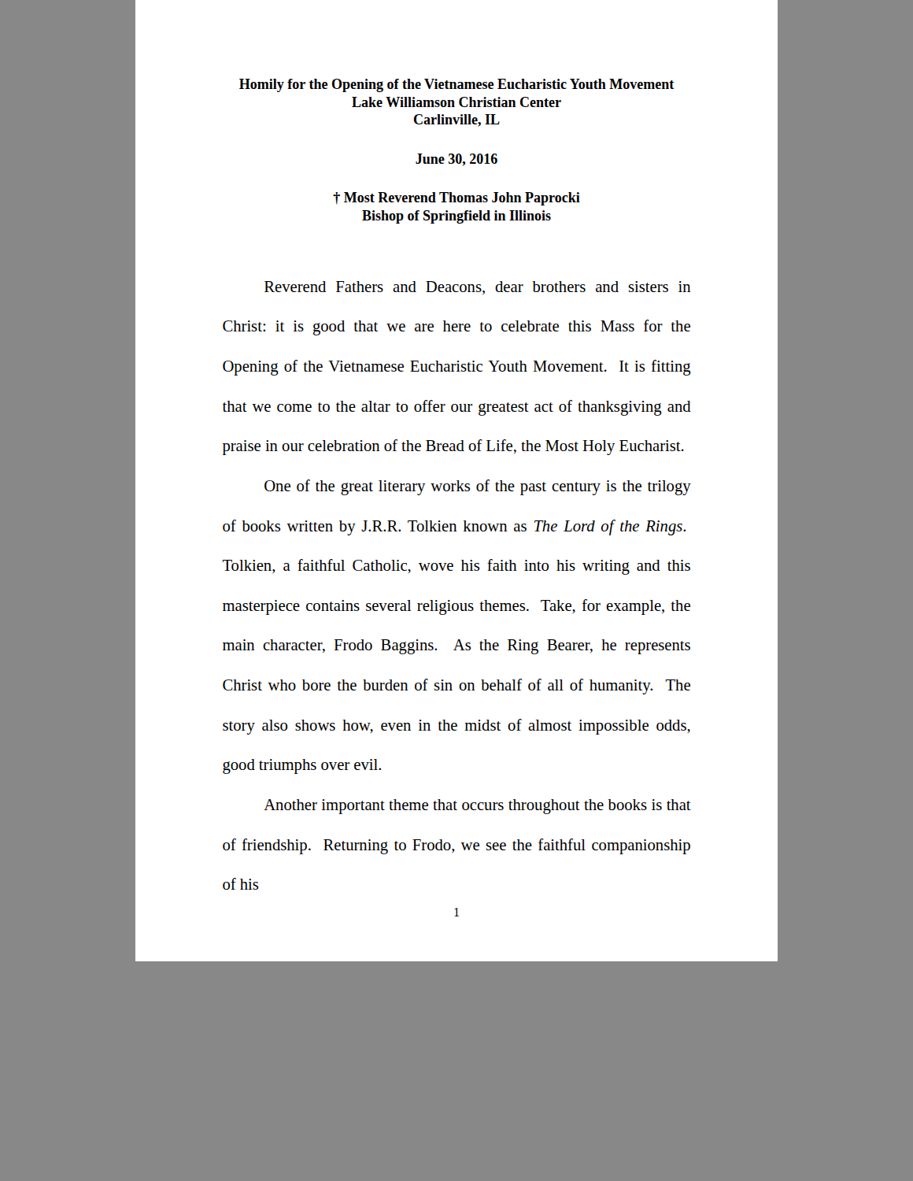Homily for the Opening of the Vietnamese Eucharistic Youth Movement
Lake Williamson Christian Center
Carlinville, IL
June 30, 2016
† Most Reverend Thomas John Paprocki
Bishop of Springfield in Illinois
Reverend Fathers and Deacons, dear brothers and sisters in Christ: it is good that we are here to celebrate this Mass for the Opening of the Vietnamese Eucharistic Youth Movement. It is fitting that we come to the altar to offer our greatest act of thanksgiving and praise in our celebration of the Bread of Life, the Most Holy Eucharist.
One of the great literary works of the past century is the trilogy of books written by J.R.R. Tolkien known as The Lord of the Rings. Tolkien, a faithful Catholic, wove his faith into his writing and this masterpiece contains several religious themes. Take, for example, the main character, Frodo Baggins. As the Ring Bearer, he represents Christ who bore the burden of sin on behalf of all of humanity. The story also shows how, even in the midst of almost impossible odds, good triumphs over evil.
Another important theme that occurs throughout the books is that of friendship. Returning to Frodo, we see the faithful companionship of his
1